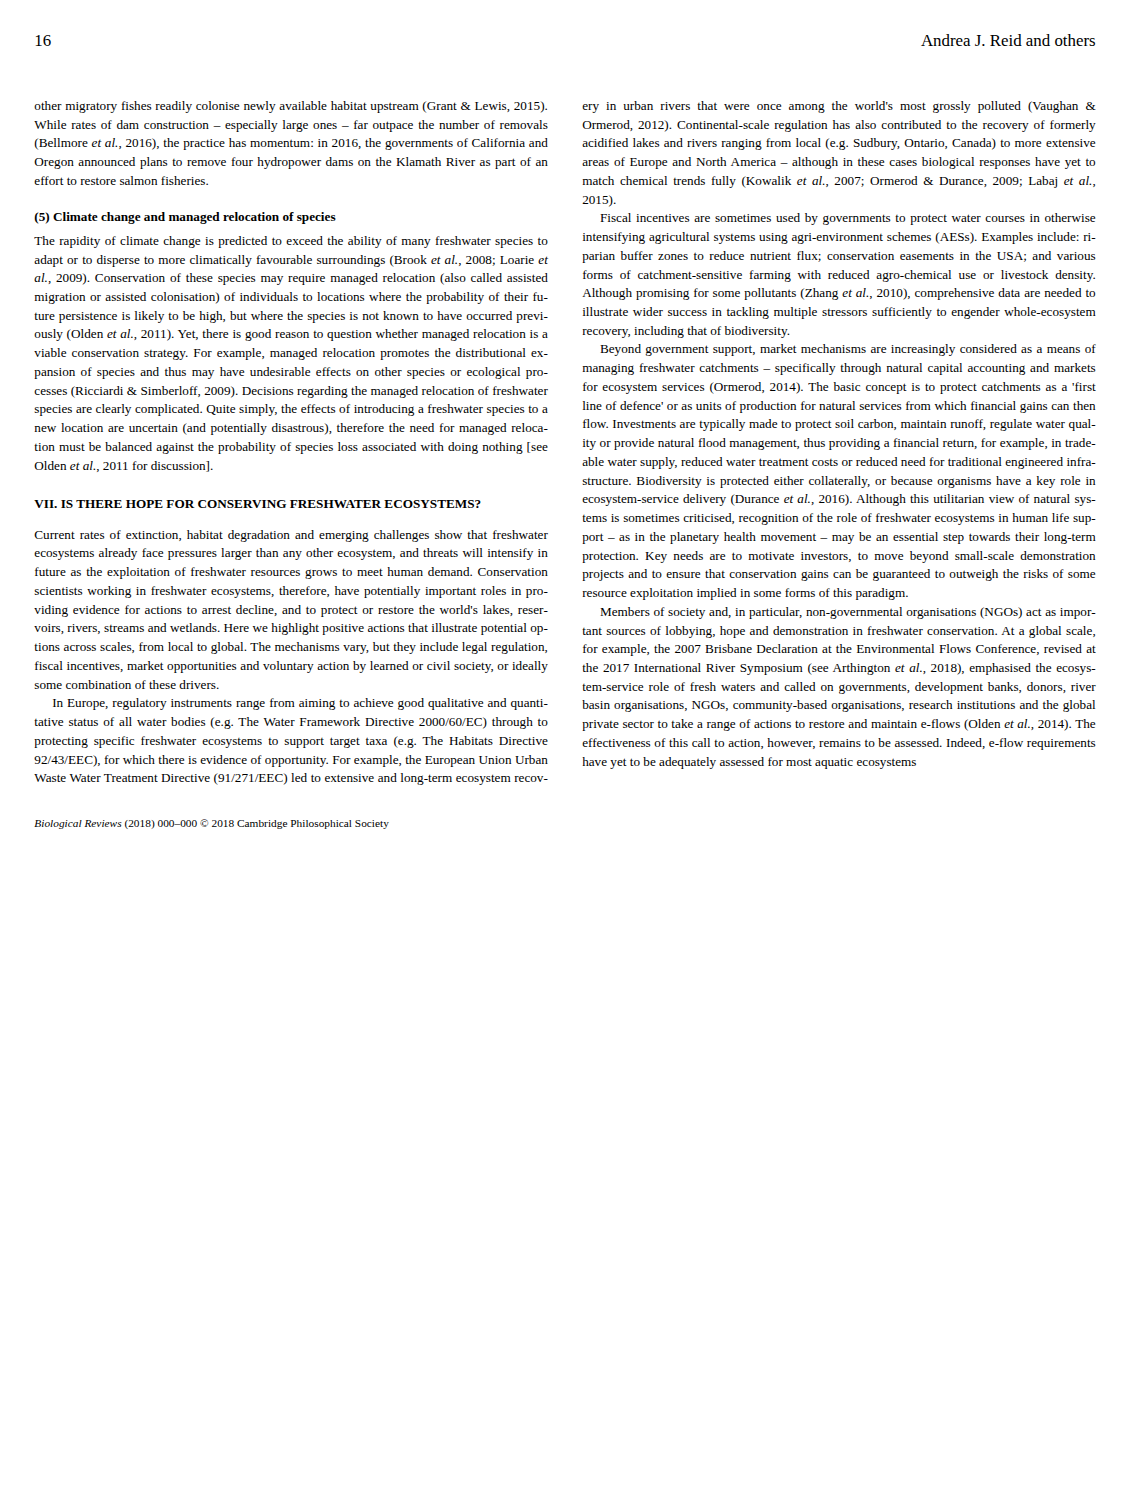16 Andrea J. Reid and others
other migratory fishes readily colonise newly available habitat upstream (Grant & Lewis, 2015). While rates of dam construction – especially large ones – far outpace the number of removals (Bellmore et al., 2016), the practice has momentum: in 2016, the governments of California and Oregon announced plans to remove four hydropower dams on the Klamath River as part of an effort to restore salmon fisheries.
(5) Climate change and managed relocation of species
The rapidity of climate change is predicted to exceed the ability of many freshwater species to adapt or to disperse to more climatically favourable surroundings (Brook et al., 2008; Loarie et al., 2009). Conservation of these species may require managed relocation (also called assisted migration or assisted colonisation) of individuals to locations where the probability of their future persistence is likely to be high, but where the species is not known to have occurred previously (Olden et al., 2011). Yet, there is good reason to question whether managed relocation is a viable conservation strategy. For example, managed relocation promotes the distributional expansion of species and thus may have undesirable effects on other species or ecological processes (Ricciardi & Simberloff, 2009). Decisions regarding the managed relocation of freshwater species are clearly complicated. Quite simply, the effects of introducing a freshwater species to a new location are uncertain (and potentially disastrous), therefore the need for managed relocation must be balanced against the probability of species loss associated with doing nothing [see Olden et al., 2011 for discussion].
VII. Is there hope for conserving freshwater ecosystems?
Current rates of extinction, habitat degradation and emerging challenges show that freshwater ecosystems already face pressures larger than any other ecosystem, and threats will intensify in future as the exploitation of freshwater resources grows to meet human demand. Conservation scientists working in freshwater ecosystems, therefore, have potentially important roles in providing evidence for actions to arrest decline, and to protect or restore the world's lakes, reservoirs, rivers, streams and wetlands. Here we highlight positive actions that illustrate potential options across scales, from local to global. The mechanisms vary, but they include legal regulation, fiscal incentives, market opportunities and voluntary action by learned or civil society, or ideally some combination of these drivers.
In Europe, regulatory instruments range from aiming to achieve good qualitative and quantitative status of all water bodies (e.g. The Water Framework Directive 2000/60/EC) through to protecting specific freshwater ecosystems to support target taxa (e.g. The Habitats Directive 92/43/EEC), for which there is evidence of opportunity. For example, the European Union Urban Waste Water Treatment Directive (91/271/EEC) led to extensive and long-term ecosystem recovery in urban rivers that were once among the world's most grossly polluted (Vaughan & Ormerod, 2012). Continental-scale regulation has also contributed to the recovery of formerly acidified lakes and rivers ranging from local (e.g. Sudbury, Ontario, Canada) to more extensive areas of Europe and North America – although in these cases biological responses have yet to match chemical trends fully (Kowalik et al., 2007; Ormerod & Durance, 2009; Labaj et al., 2015).
Fiscal incentives are sometimes used by governments to protect water courses in otherwise intensifying agricultural systems using agri-environment schemes (AESs). Examples include: riparian buffer zones to reduce nutrient flux; conservation easements in the USA; and various forms of catchment-sensitive farming with reduced agro-chemical use or livestock density. Although promising for some pollutants (Zhang et al., 2010), comprehensive data are needed to illustrate wider success in tackling multiple stressors sufficiently to engender whole-ecosystem recovery, including that of biodiversity.
Beyond government support, market mechanisms are increasingly considered as a means of managing freshwater catchments – specifically through natural capital accounting and markets for ecosystem services (Ormerod, 2014). The basic concept is to protect catchments as a 'first line of defence' or as units of production for natural services from which financial gains can then flow. Investments are typically made to protect soil carbon, maintain runoff, regulate water quality or provide natural flood management, thus providing a financial return, for example, in tradeable water supply, reduced water treatment costs or reduced need for traditional engineered infrastructure. Biodiversity is protected either collaterally, or because organisms have a key role in ecosystem-service delivery (Durance et al., 2016). Although this utilitarian view of natural systems is sometimes criticised, recognition of the role of freshwater ecosystems in human life support – as in the planetary health movement – may be an essential step towards their long-term protection. Key needs are to motivate investors, to move beyond small-scale demonstration projects and to ensure that conservation gains can be guaranteed to outweigh the risks of some resource exploitation implied in some forms of this paradigm.
Members of society and, in particular, non-governmental organisations (NGOs) act as important sources of lobbying, hope and demonstration in freshwater conservation. At a global scale, for example, the 2007 Brisbane Declaration at the Environmental Flows Conference, revised at the 2017 International River Symposium (see Arthington et al., 2018), emphasised the ecosystem-service role of fresh waters and called on governments, development banks, donors, river basin organisations, NGOs, community-based organisations, research institutions and the global private sector to take a range of actions to restore and maintain e-flows (Olden et al., 2014). The effectiveness of this call to action, however, remains to be assessed. Indeed, e-flow requirements have yet to be adequately assessed for most aquatic ecosystems
Biological Reviews (2018) 000–000 © 2018 Cambridge Philosophical Society